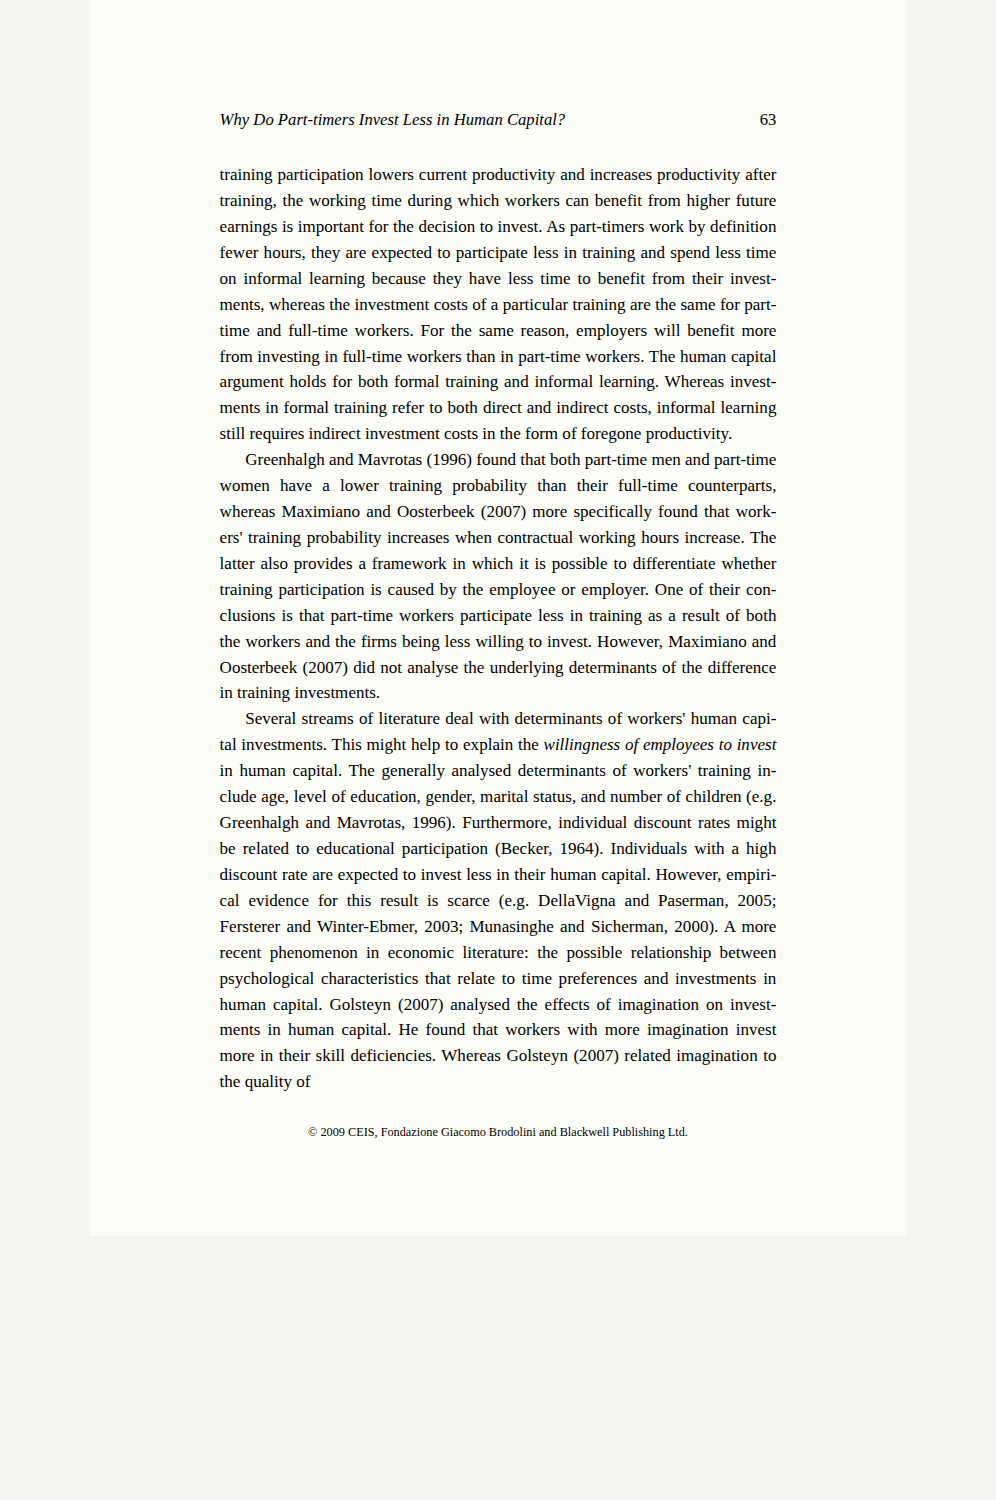Why Do Part-timers Invest Less in Human Capital? 63
training participation lowers current productivity and increases productivity after training, the working time during which workers can benefit from higher future earnings is important for the decision to invest. As part-timers work by definition fewer hours, they are expected to participate less in training and spend less time on informal learning because they have less time to benefit from their investments, whereas the investment costs of a particular training are the same for part-time and full-time workers. For the same reason, employers will benefit more from investing in full-time workers than in part-time workers. The human capital argument holds for both formal training and informal learning. Whereas investments in formal training refer to both direct and indirect costs, informal learning still requires indirect investment costs in the form of foregone productivity.
Greenhalgh and Mavrotas (1996) found that both part-time men and part-time women have a lower training probability than their full-time counterparts, whereas Maximiano and Oosterbeek (2007) more specifically found that workers' training probability increases when contractual working hours increase. The latter also provides a framework in which it is possible to differentiate whether training participation is caused by the employee or employer. One of their conclusions is that part-time workers participate less in training as a result of both the workers and the firms being less willing to invest. However, Maximiano and Oosterbeek (2007) did not analyse the underlying determinants of the difference in training investments.
Several streams of literature deal with determinants of workers' human capital investments. This might help to explain the willingness of employees to invest in human capital. The generally analysed determinants of workers' training include age, level of education, gender, marital status, and number of children (e.g. Greenhalgh and Mavrotas, 1996). Furthermore, individual discount rates might be related to educational participation (Becker, 1964). Individuals with a high discount rate are expected to invest less in their human capital. However, empirical evidence for this result is scarce (e.g. DellaVigna and Paserman, 2005; Fersterer and Winter-Ebmer, 2003; Munasinghe and Sicherman, 2000). A more recent phenomenon in economic literature: the possible relationship between psychological characteristics that relate to time preferences and investments in human capital. Golsteyn (2007) analysed the effects of imagination on investments in human capital. He found that workers with more imagination invest more in their skill deficiencies. Whereas Golsteyn (2007) related imagination to the quality of
© 2009 CEIS, Fondazione Giacomo Brodolini and Blackwell Publishing Ltd.